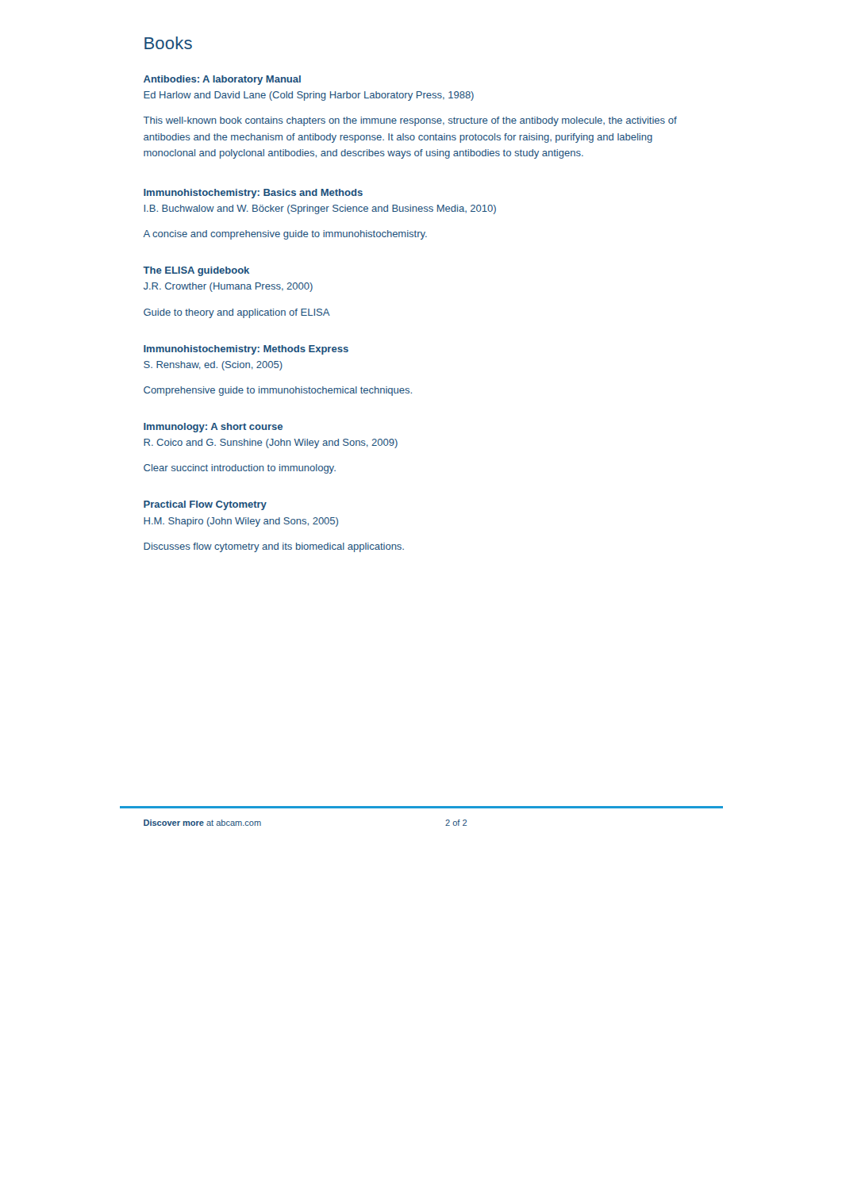Books
Antibodies: A laboratory Manual
Ed Harlow and David Lane (Cold Spring Harbor Laboratory Press, 1988)
This well-known book contains chapters on the immune response, structure of the antibody molecule, the activities of antibodies and the mechanism of antibody response. It also contains protocols for raising, purifying and labeling monoclonal and polyclonal antibodies, and describes ways of using antibodies to study antigens.
Immunohistochemistry: Basics and Methods
I.B. Buchwalow and W. Böcker (Springer Science and Business Media, 2010)
A concise and comprehensive guide to immunohistochemistry.
The ELISA guidebook
J.R. Crowther (Humana Press, 2000)
Guide to theory and application of ELISA
Immunohistochemistry: Methods Express
S. Renshaw, ed. (Scion, 2005)
Comprehensive guide to immunohistochemical techniques.
Immunology: A short course
R. Coico and G. Sunshine (John Wiley and Sons, 2009)
Clear succinct introduction to immunology.
Practical Flow Cytometry
H.M. Shapiro (John Wiley and Sons, 2005)
Discusses flow cytometry and its biomedical applications.
Discover more at abcam.com
2 of 2